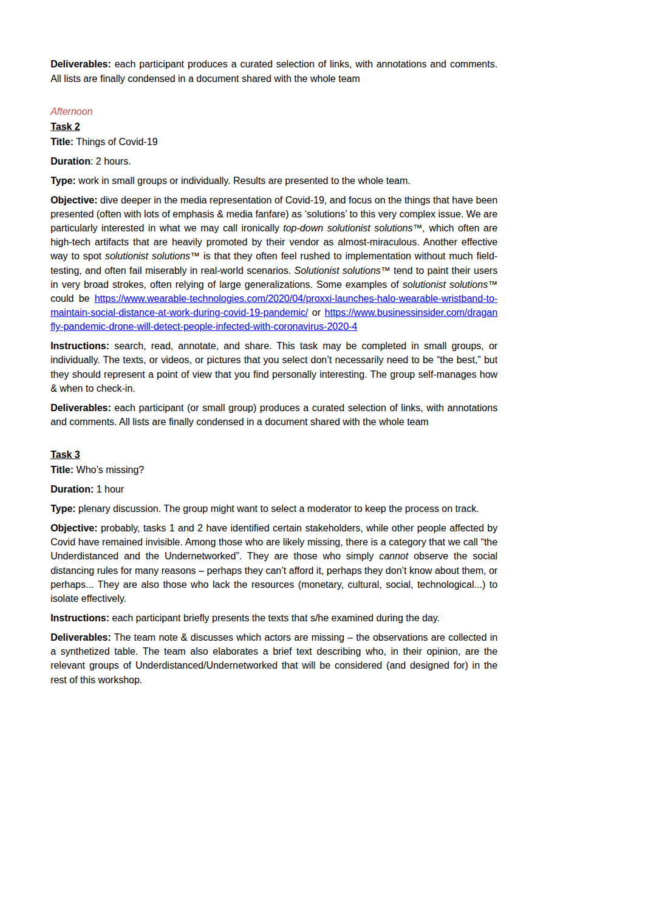Deliverables: each participant produces a curated selection of links, with annotations and comments. All lists are finally condensed in a document shared with the whole team
Afternoon
Task 2
Title: Things of Covid-19
Duration: 2 hours.
Type: work in small groups or individually. Results are presented to the whole team.
Objective: dive deeper in the media representation of Covid-19, and focus on the things that have been presented (often with lots of emphasis & media fanfare) as ‘solutions’ to this very complex issue. We are particularly interested in what we may call ironically top-down solutionist solutions™, which often are high-tech artifacts that are heavily promoted by their vendor as almost-miraculous. Another effective way to spot solutionist solutions™ is that they often feel rushed to implementation without much field-testing, and often fail miserably in real-world scenarios. Solutionist solutions™ tend to paint their users in very broad strokes, often relying of large generalizations. Some examples of solutionist solutions™ could be https://www.wearable-technologies.com/2020/04/proxxi-launches-halo-wearable-wristband-to-maintain-social-distance-at-work-during-covid-19-pandemic/ or https://www.businessinsider.com/draganfly-pandemic-drone-will-detect-people-infected-with-coronavirus-2020-4
Instructions: search, read, annotate, and share. This task may be completed in small groups, or individually. The texts, or videos, or pictures that you select don’t necessarily need to be “the best,” but they should represent a point of view that you find personally interesting. The group self-manages how & when to check-in.
Deliverables: each participant (or small group) produces a curated selection of links, with annotations and comments. All lists are finally condensed in a document shared with the whole team
Task 3
Title: Who’s missing?
Duration: 1 hour
Type: plenary discussion. The group might want to select a moderator to keep the process on track.
Objective: probably, tasks 1 and 2 have identified certain stakeholders, while other people affected by Covid have remained invisible. Among those who are likely missing, there is a category that we call “the Underdistanced and the Undernetworked”. They are those who simply cannot observe the social distancing rules for many reasons – perhaps they can’t afford it, perhaps they don’t know about them, or perhaps... They are also those who lack the resources (monetary, cultural, social, technological...) to isolate effectively.
Instructions: each participant briefly presents the texts that s/he examined during the day.
Deliverables: The team note & discusses which actors are missing – the observations are collected in a synthetized table. The team also elaborates a brief text describing who, in their opinion, are the relevant groups of Underdistanced/Undernetworked that will be considered (and designed for) in the rest of this workshop.